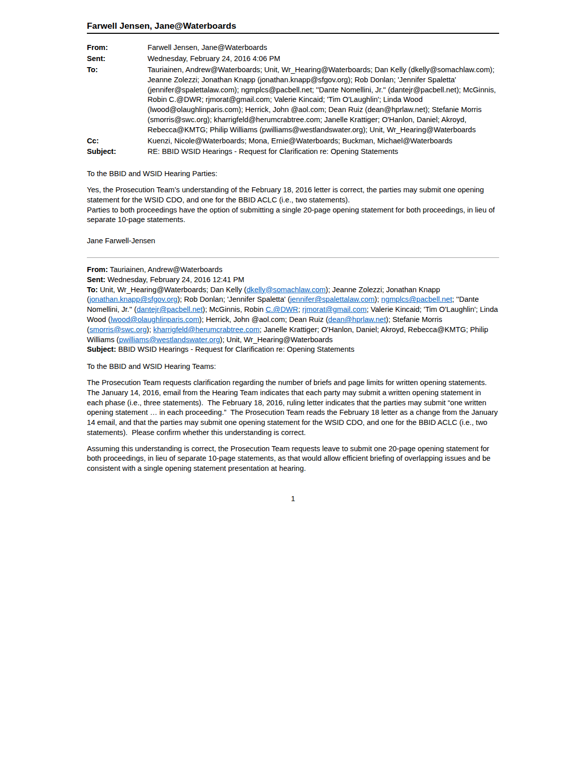Farwell Jensen, Jane@Waterboards
| From: | Farwell Jensen, Jane@Waterboards |
| Sent: | Wednesday, February 24, 2016 4:06 PM |
| To: | Tauriainen, Andrew@Waterboards; Unit, Wr_Hearing@Waterboards; Dan Kelly (dkelly@somachlaw.com); Jeanne Zolezzi; Jonathan Knapp (jonathan.knapp@sfgov.org); Rob Donlan; 'Jennifer Spaletta' (jennifer@spalettalaw.com); ngmplcs@pacbell.net; ''Dante Nomellini, Jr.'' (dantejr@pacbell.net); McGinnis, Robin C.@DWR; rjmorat@gmail.com; Valerie Kincaid; 'Tim O'Laughlin'; Linda Wood (lwood@olaughlinparis.com); Herrick, John @aol.com; Dean Ruiz (dean@hprlaw.net); Stefanie Morris (smorris@swc.org); kharrigfeld@herumcrabtree.com; Janelle Krattiger; O'Hanlon, Daniel; Akroyd, Rebecca@KMTG; Philip Williams (pwilliams@westlandswater.org); Unit, Wr_Hearing@Waterboards |
| Cc: | Kuenzi, Nicole@Waterboards; Mona, Ernie@Waterboards; Buckman, Michael@Waterboards |
| Subject: | RE: BBID WSID Hearings - Request for Clarification re: Opening Statements |
To the BBID and WSID Hearing Parties:
Yes, the Prosecution Team’s understanding of the February 18, 2016 letter is correct, the parties may submit one opening statement for the WSID CDO, and one for the BBID ACLC (i.e., two statements).
Parties to both proceedings have the option of submitting a single 20-page opening statement for both proceedings, in lieu of separate 10-page statements.
Jane Farwell-Jensen
From: Tauriainen, Andrew@Waterboards
Sent: Wednesday, February 24, 2016 12:41 PM
To: Unit, Wr_Hearing@Waterboards; Dan Kelly (dkelly@somachlaw.com); Jeanne Zolezzi; Jonathan Knapp (jonathan.knapp@sfgov.org); Rob Donlan; 'Jennifer Spaletta' (jennifer@spalettalaw.com); ngmplcs@pacbell.net; ''Dante Nomellini, Jr.'' (dantejr@pacbell.net); McGinnis, Robin C.@DWR; rjmorat@gmail.com; Valerie Kincaid; 'Tim O'Laughlin'; Linda Wood (lwood@olaughlinparis.com); Herrick, John @aol.com; Dean Ruiz (dean@hprlaw.net); Stefanie Morris (smorris@swc.org); kharrigfeld@herumcrabtree.com; Janelle Krattiger; O'Hanlon, Daniel; Akroyd, Rebecca@KMTG; Philip Williams (pwilliams@westlandswater.org); Unit, Wr_Hearing@Waterboards
Subject: BBID WSID Hearings - Request for Clarification re: Opening Statements
To the BBID and WSID Hearing Teams:
The Prosecution Team requests clarification regarding the number of briefs and page limits for written opening statements. The January 14, 2016, email from the Hearing Team indicates that each party may submit a written opening statement in each phase (i.e., three statements). The February 18, 2016, ruling letter indicates that the parties may submit “one written opening statement … in each proceeding.” The Prosecution Team reads the February 18 letter as a change from the January 14 email, and that the parties may submit one opening statement for the WSID CDO, and one for the BBID ACLC (i.e., two statements). Please confirm whether this understanding is correct.
Assuming this understanding is correct, the Prosecution Team requests leave to submit one 20-page opening statement for both proceedings, in lieu of separate 10-page statements, as that would allow efficient briefing of overlapping issues and be consistent with a single opening statement presentation at hearing.
1